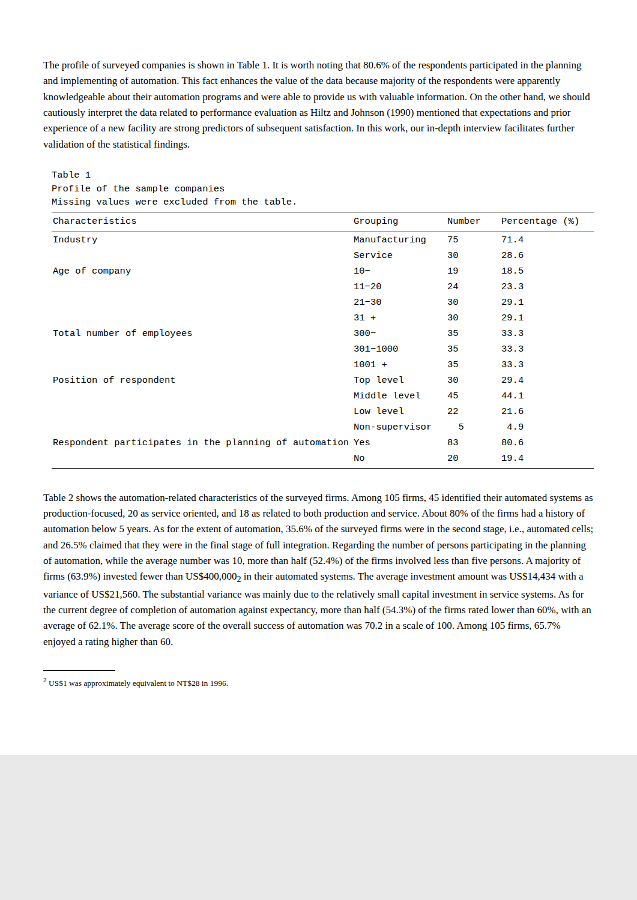The profile of surveyed companies is shown in Table 1. It is worth noting that 80.6% of the respondents participated in the planning and implementing of automation. This fact enhances the value of the data because majority of the respondents were apparently knowledgeable about their automation programs and were able to provide us with valuable information. On the other hand, we should cautiously interpret the data related to performance evaluation as Hiltz and Johnson (1990) mentioned that expectations and prior experience of a new facility are strong predictors of subsequent satisfaction. In this work, our in-depth interview facilitates further validation of the statistical findings.
Table 1 Profile of the sample companies Missing values were excluded from the table.
| Characteristics | Grouping | Number | Percentage (%) |
| --- | --- | --- | --- |
| Industry | Manufacturing | 75 | 71.4 |
| | Service | 30 | 28.6 |
| Age of company | 10− | 19 | 18.5 |
| | 11−20 | 24 | 23.3 |
| | 21−30 | 30 | 29.1 |
| | 31 + | 30 | 29.1 |
| Total number of employees | 300− | 35 | 33.3 |
| | 301−1000 | 35 | 33.3 |
| | 1001 + | 35 | 33.3 |
| Position of respondent | Top level | 30 | 29.4 |
| | Middle level | 45 | 44.1 |
| | Low level | 22 | 21.6 |
| | Non-supervisor | 5 | 4.9 |
| Respondent participates in the planning of automation | Yes | 83 | 80.6 |
| | No | 20 | 19.4 |
Table 2 shows the automation-related characteristics of the surveyed firms. Among 105 firms, 45 identified their automated systems as production-focused, 20 as service oriented, and 18 as related to both production and service. About 80% of the firms had a history of automation below 5 years. As for the extent of automation, 35.6% of the surveyed firms were in the second stage, i.e., automated cells; and 26.5% claimed that they were in the final stage of full integration. Regarding the number of persons participating in the planning of automation, while the average number was 10, more than half (52.4%) of the firms involved less than five persons. A majority of firms (63.9%) invested fewer than US$400,0002 in their automated systems. The average investment amount was US$14,434 with a variance of US$21,560. The substantial variance was mainly due to the relatively small capital investment in service systems. As for the current degree of completion of automation against expectancy, more than half (54.3%) of the firms rated lower than 60%, with an average of 62.1%. The average score of the overall success of automation was 70.2 in a scale of 100. Among 105 firms, 65.7% enjoyed a rating higher than 60.
2 US$1 was approximately equivalent to NT$28 in 1996.